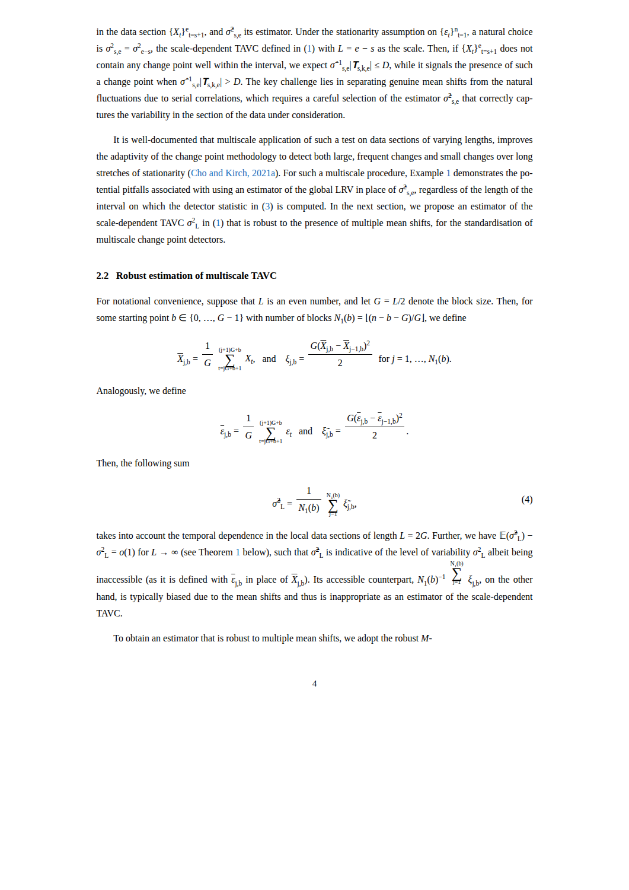in the data section {Xt}et=s+1, and σ̂2s,e its estimator. Under the stationarity assumption on {εt}nt=1, a natural choice is σ2s,e = σ2e−s, the scale-dependent TAVC defined in (1) with L = e − s as the scale. Then, if {Xt}et=s+1 does not contain any change point well within the interval, we expect σ̂−1s,e|𝐓s,k,e| ≤ D, while it signals the presence of such a change point when σ̂−1s,e|𝐓s,k,e| > D. The key challenge lies in separating genuine mean shifts from the natural fluctuations due to serial correlations, which requires a careful selection of the estimator σ̂2s,e that correctly captures the variability in the section of the data under consideration.
It is well-documented that multiscale application of such a test on data sections of varying lengths, improves the adaptivity of the change point methodology to detect both large, frequent changes and small changes over long stretches of stationarity (Cho and Kirch, 2021a). For such a multiscale procedure, Example 1 demonstrates the potential pitfalls associated with using an estimator of the global LRV in place of σ̂2s,e, regardless of the length of the interval on which the detector statistic in (3) is computed. In the next section, we propose an estimator of the scale-dependent TAVC σ2L in (1) that is robust to the presence of multiple mean shifts, for the standardisation of multiscale change point detectors.
2.2 Robust estimation of multiscale TAVC
For notational convenience, suppose that L is an even number, and let G = L/2 denote the block size. Then, for some starting point b ∈ {0, …, G − 1} with number of blocks N1(b) = ⌊(n − b − G)/G⌋, we define
Xj,b = 1 G (j+1)G+b∑t=jG+b+1 Xt, and ξj,b = G(Xj,b − Xj−1,b)22 for j = 1, …, N1(b).
Analogously, we define
εj,b = 1 G (j+1)G+b∑t=jG+b+1 εt and ξ̃j,b = G(εj,b − εj−1,b)22.
Then, the following sum
σ̂̃2L = 1 N1(b) N1(b)∑j=1 ξ̃j,b, (4)
takes into account the temporal dependence in the local data sections of length L = 2G. Further, we have 𝔼(σ̂̃2L) − σ2L = o(1) for L → ∞ (see Theorem 1 below), such that σ̂̃2L is indicative of the level of variability σ2L albeit being inaccessible (as it is defined with εj,b in place of Xj,b). Its accessible counterpart, N1(b)−1 N1(b)∑j=1 ξj,b, on the other hand, is typically biased due to the mean shifts and thus is inappropriate as an estimator of the scale-dependent TAVC.
To obtain an estimator that is robust to multiple mean shifts, we adopt the robust M-
4